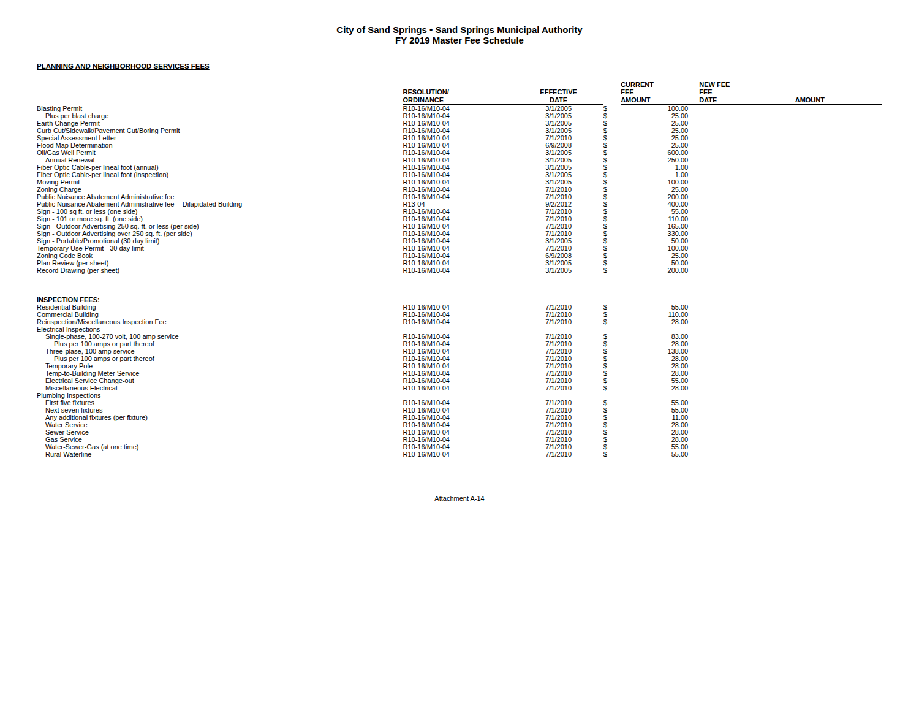City of Sand Springs • Sand Springs Municipal Authority
FY 2019 Master Fee Schedule
PLANNING AND NEIGHBORHOOD SERVICES FEES
| | RESOLUTION/ | EFFECTIVE | | CURRENT FEE | NEW FEE FEE | |
| --- | --- | --- | --- | --- | --- | --- |
| | ORDINANCE | DATE | | AMOUNT | DATE | AMOUNT |
| Blasting Permit | R10-16/M10-04 | 3/1/2005 | $ | 100.00 | | |
| Plus per blast charge | R10-16/M10-04 | 3/1/2005 | $ | 25.00 | | |
| Earth Change Permit | R10-16/M10-04 | 3/1/2005 | $ | 25.00 | | |
| Curb Cut/Sidewalk/Pavement Cut/Boring Permit | R10-16/M10-04 | 3/1/2005 | $ | 25.00 | | |
| Special Assessment Letter | R10-16/M10-04 | 7/1/2010 | $ | 25.00 | | |
| Flood Map Determination | R10-16/M10-04 | 6/9/2008 | $ | 25.00 | | |
| Oil/Gas Well Permit | R10-16/M10-04 | 3/1/2005 | $ | 600.00 | | |
| Annual Renewal | R10-16/M10-04 | 3/1/2005 | $ | 250.00 | | |
| Fiber Optic Cable-per lineal foot (annual) | R10-16/M10-04 | 3/1/2005 | $ | 1.00 | | |
| Fiber Optic Cable-per lineal foot (inspection) | R10-16/M10-04 | 3/1/2005 | $ | 1.00 | | |
| Moving Permit | R10-16/M10-04 | 3/1/2005 | $ | 100.00 | | |
| Zoning Charge | R10-16/M10-04 | 7/1/2010 | $ | 25.00 | | |
| Public Nuisance Abatement Administrative fee | R10-16/M10-04 | 7/1/2010 | $ | 200.00 | | |
| Public Nuisance Abatement Administrative fee -- Dilapidated Building | R13-04 | 9/2/2012 | $ | 400.00 | | |
| Sign - 100 sq ft. or less (one side) | R10-16/M10-04 | 7/1/2010 | $ | 55.00 | | |
| Sign - 101 or more sq. ft. (one side) | R10-16/M10-04 | 7/1/2010 | $ | 110.00 | | |
| Sign - Outdoor Advertising 250 sq. ft. or less (per side) | R10-16/M10-04 | 7/1/2010 | $ | 165.00 | | |
| Sign - Outdoor Advertising over 250 sq. ft. (per side) | R10-16/M10-04 | 7/1/2010 | $ | 330.00 | | |
| Sign - Portable/Promotional (30 day limit) | R10-16/M10-04 | 3/1/2005 | $ | 50.00 | | |
| Temporary Use Permit - 30 day limit | R10-16/M10-04 | 7/1/2010 | $ | 100.00 | | |
| Zoning Code Book | R10-16/M10-04 | 6/9/2008 | $ | 25.00 | | |
| Plan Review (per sheet) | R10-16/M10-04 | 3/1/2005 | $ | 50.00 | | |
| Record Drawing (per sheet) | R10-16/M10-04 | 3/1/2005 | $ | 200.00 | | |
| INSPECTION FEES: | | | | | | |
| Residential Building | R10-16/M10-04 | 7/1/2010 | $ | 55.00 | | |
| Commercial Building | R10-16/M10-04 | 7/1/2010 | $ | 110.00 | | |
| Reinspection/Miscellaneous Inspection Fee | R10-16/M10-04 | 7/1/2010 | $ | 28.00 | | |
| Electrical Inspections | | | | | | |
| Single-phase, 100-270 volt, 100 amp service | R10-16/M10-04 | 7/1/2010 | $ | 83.00 | | |
| Plus per 100 amps or part thereof | R10-16/M10-04 | 7/1/2010 | $ | 28.00 | | |
| Three-plase, 100 amp service | R10-16/M10-04 | 7/1/2010 | $ | 138.00 | | |
| Plus per 100 amps or part thereof | R10-16/M10-04 | 7/1/2010 | $ | 28.00 | | |
| Temporary Pole | R10-16/M10-04 | 7/1/2010 | $ | 28.00 | | |
| Temp-to-Building Meter Service | R10-16/M10-04 | 7/1/2010 | $ | 28.00 | | |
| Electrical Service Change-out | R10-16/M10-04 | 7/1/2010 | $ | 55.00 | | |
| Miscellaneous Electrical | R10-16/M10-04 | 7/1/2010 | $ | 28.00 | | |
| Plumbing Inspections | | | | | | |
| First five fixtures | R10-16/M10-04 | 7/1/2010 | $ | 55.00 | | |
| Next seven fixtures | R10-16/M10-04 | 7/1/2010 | $ | 55.00 | | |
| Any additional fixtures (per fixture) | R10-16/M10-04 | 7/1/2010 | $ | 11.00 | | |
| Water Service | R10-16/M10-04 | 7/1/2010 | $ | 28.00 | | |
| Sewer Service | R10-16/M10-04 | 7/1/2010 | $ | 28.00 | | |
| Gas Service | R10-16/M10-04 | 7/1/2010 | $ | 28.00 | | |
| Water-Sewer-Gas (at one time) | R10-16/M10-04 | 7/1/2010 | $ | 55.00 | | |
| Rural Waterline | R10-16/M10-04 | 7/1/2010 | $ | 55.00 | | |
Attachment A-14